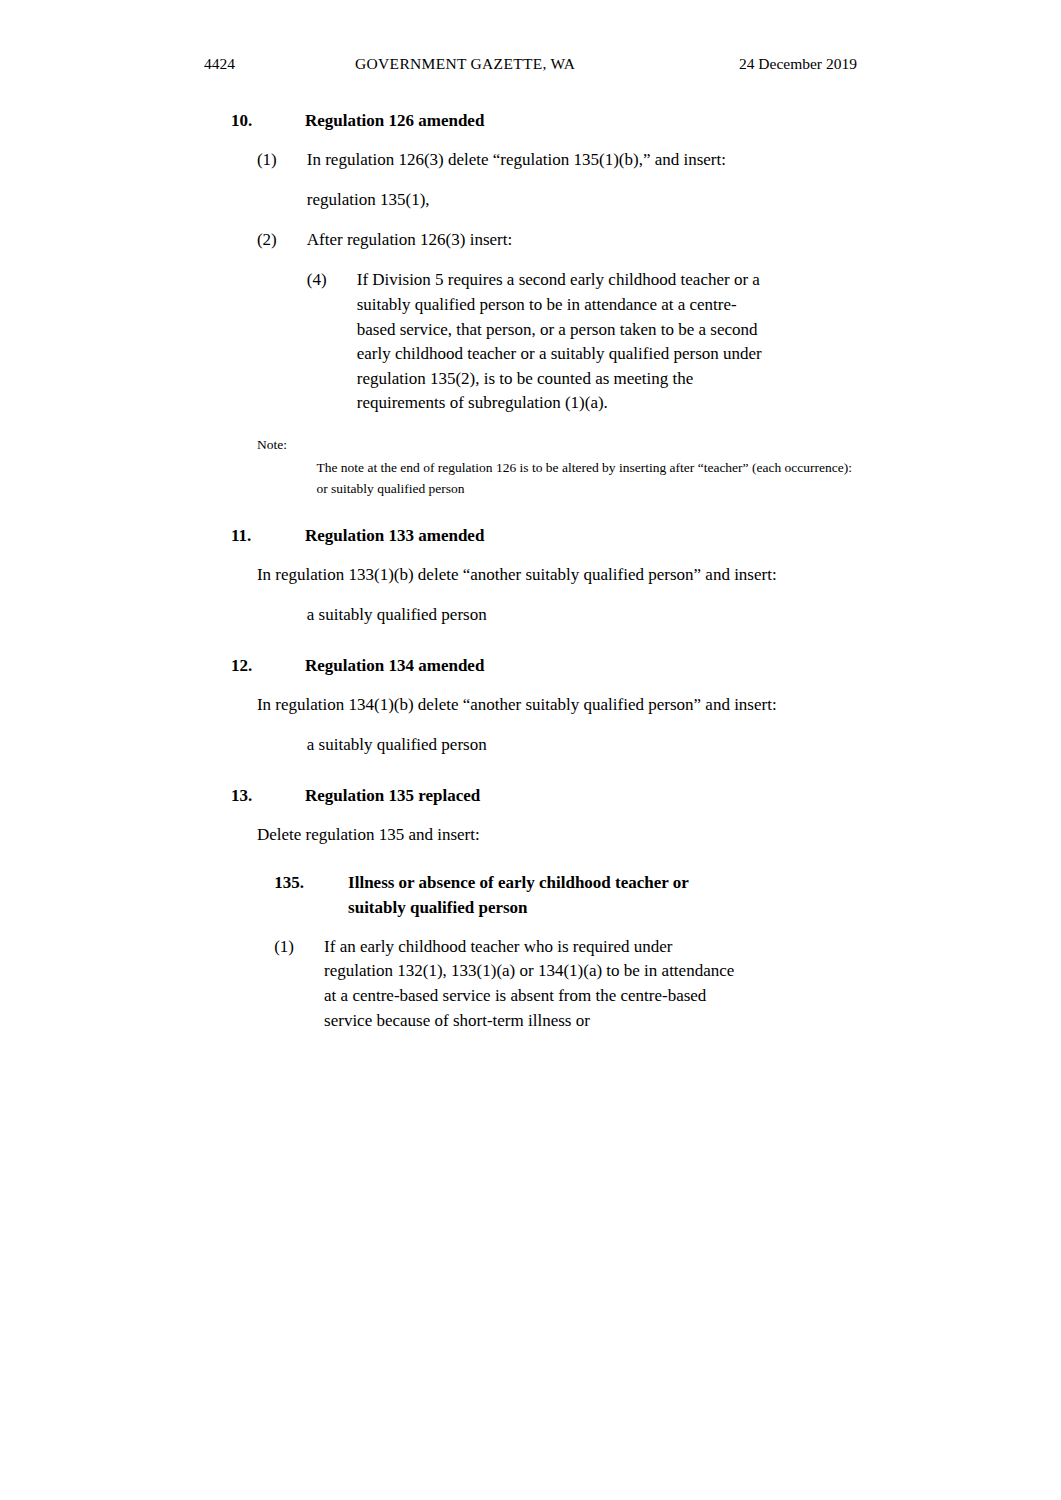4424
GOVERNMENT GAZETTE, WA
24 December 2019
10.
Regulation 126 amended
(1)
In regulation 126(3) delete “regulation 135(1)(b),” and insert:
regulation 135(1),
(2)
After regulation 126(3) insert:
(4)
If Division 5 requires a second early childhood teacher or a suitably qualified person to be in attendance at a centre-based service, that person, or a person taken to be a second early childhood teacher or a suitably qualified person under regulation 135(2), is to be counted as meeting the requirements of subregulation (1)(a).
Note:
The note at the end of regulation 126 is to be altered by inserting after “teacher” (each occurrence):
or suitably qualified person
11.
Regulation 133 amended
In regulation 133(1)(b) delete “another suitably qualified person” and insert:
a suitably qualified person
12.
Regulation 134 amended
In regulation 134(1)(b) delete “another suitably qualified person” and insert:
a suitably qualified person
13.
Regulation 135 replaced
Delete regulation 135 and insert:
135.
Illness or absence of early childhood teacher or suitably qualified person
(1)
If an early childhood teacher who is required under regulation 132(1), 133(1)(a) or 134(1)(a) to be in attendance at a centre-based service is absent from the centre-based service because of short-term illness or